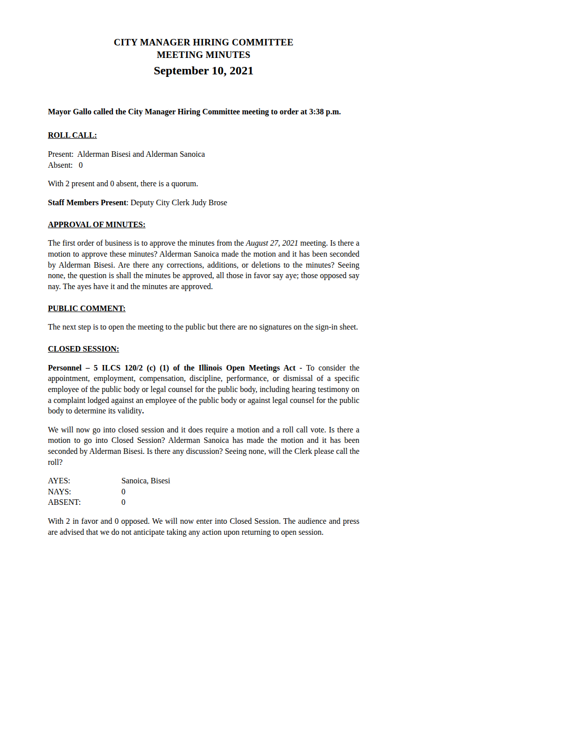CITY MANAGER HIRING COMMITTEE
MEETING MINUTES
September 10, 2021
Mayor Gallo called the City Manager Hiring Committee meeting to order at 3:38 p.m.
Roll Call:
Present: Alderman Bisesi and Alderman Sanoica Absent: 0
With 2 present and 0 absent, there is a quorum.
Staff Members Present: Deputy City Clerk Judy Brose
Approval of Minutes:
The first order of business is to approve the minutes from the August 27, 2021 meeting. Is there a motion to approve these minutes? Alderman Sanoica made the motion and it has been seconded by Alderman Bisesi. Are there any corrections, additions, or deletions to the minutes? Seeing none, the question is shall the minutes be approved, all those in favor say aye; those opposed say nay. The ayes have it and the minutes are approved.
Public Comment:
The next step is to open the meeting to the public but there are no signatures on the sign-in sheet.
Closed Session:
Personnel – 5 ILCS 120/2 (c) (1) of the Illinois Open Meetings Act - To consider the appointment, employment, compensation, discipline, performance, or dismissal of a specific employee of the public body or legal counsel for the public body, including hearing testimony on a complaint lodged against an employee of the public body or against legal counsel for the public body to determine its validity.
We will now go into closed session and it does require a motion and a roll call vote. Is there a motion to go into Closed Session? Alderman Sanoica has made the motion and it has been seconded by Alderman Bisesi. Is there any discussion? Seeing none, will the Clerk please call the roll?
| AYES: | Sanoica, Bisesi |
| NAYS: | 0 |
| ABSENT: | 0 |
With 2 in favor and 0 opposed. We will now enter into Closed Session. The audience and press are advised that we do not anticipate taking any action upon returning to open session.